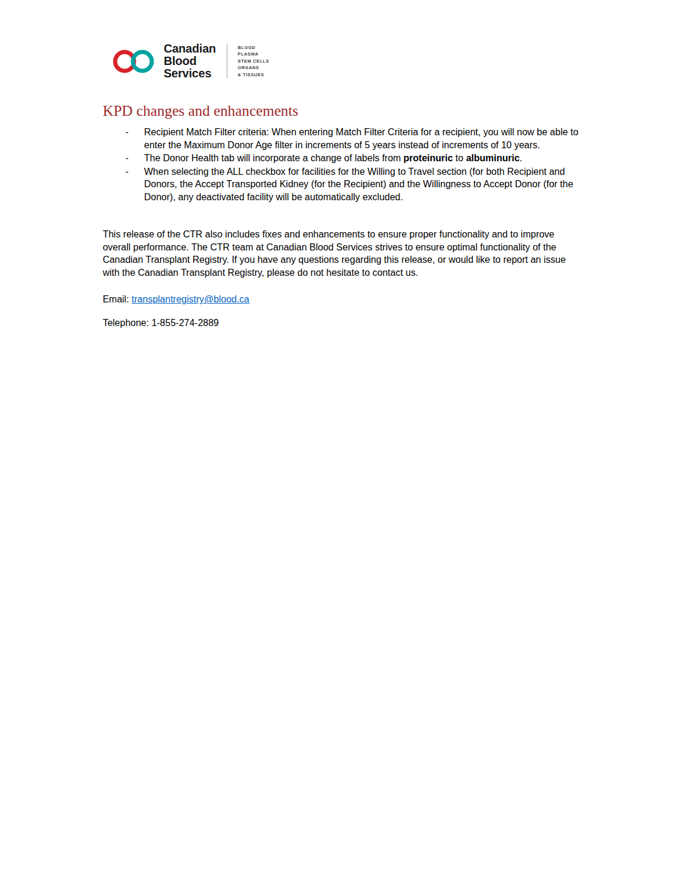Canadian
Blood
Services
Blood
Plasma
Stem Cells
Organs
& Tissues
KPD changes and enhancements
Recipient Match Filter criteria: When entering Match Filter Criteria for a recipient, you will now be able to enter the Maximum Donor Age filter in increments of 5 years instead of increments of 10 years.
The Donor Health tab will incorporate a change of labels from proteinuric to albuminuric.
When selecting the ALL checkbox for facilities for the Willing to Travel section (for both Recipient and Donors, the Accept Transported Kidney (for the Recipient) and the Willingness to Accept Donor (for the Donor), any deactivated facility will be automatically excluded.
This release of the CTR also includes fixes and enhancements to ensure proper functionality and to improve overall performance. The CTR team at Canadian Blood Services strives to ensure optimal functionality of the Canadian Transplant Registry. If you have any questions regarding this release, or would like to report an issue with the Canadian Transplant Registry, please do not hesitate to contact us.
Email: transplantregistry@blood.ca
Telephone: 1-855-274-2889